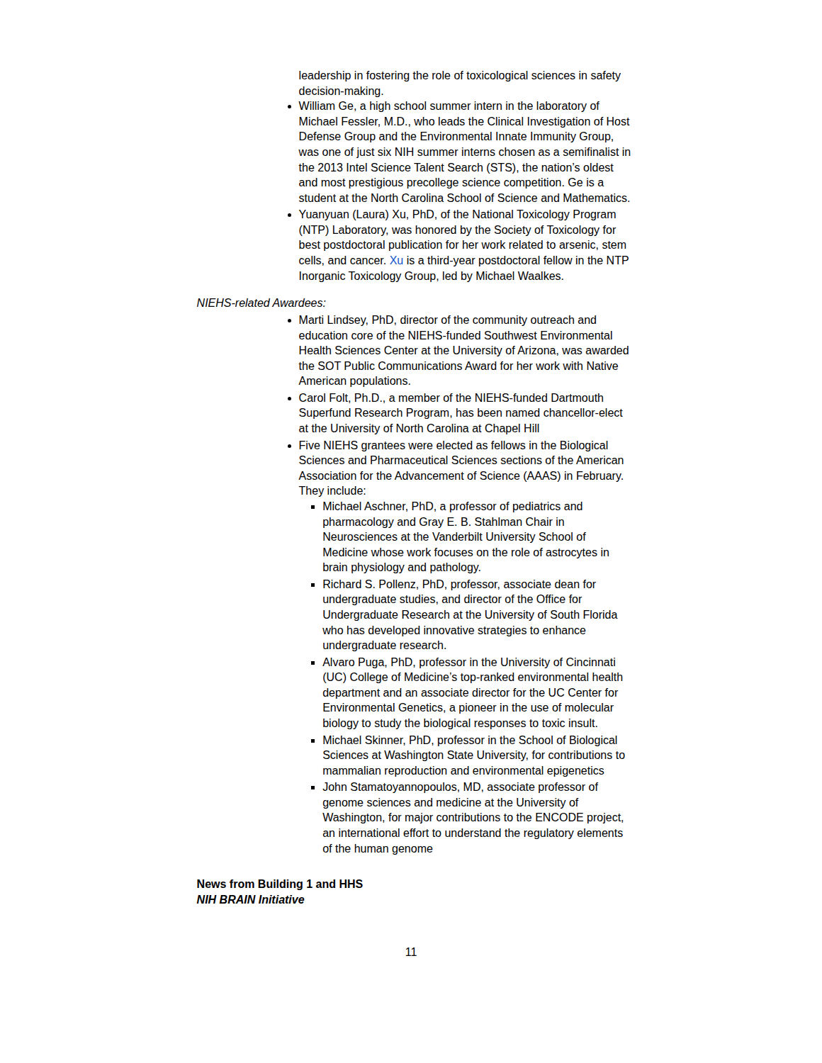leadership in fostering the role of toxicological sciences in safety decision-making.
William Ge, a high school summer intern in the laboratory of Michael Fessler, M.D., who leads the Clinical Investigation of Host Defense Group and the Environmental Innate Immunity Group, was one of just six NIH summer interns chosen as a semifinalist in the 2013 Intel Science Talent Search (STS), the nation’s oldest and most prestigious precollege science competition. Ge is a student at the North Carolina School of Science and Mathematics.
Yuanyuan (Laura) Xu, PhD, of the National Toxicology Program (NTP) Laboratory, was honored by the Society of Toxicology for best postdoctoral publication for her work related to arsenic, stem cells, and cancer. Xu is a third-year postdoctoral fellow in the NTP Inorganic Toxicology Group, led by Michael Waalkes.
NIEHS-related Awardees:
Marti Lindsey, PhD, director of the community outreach and education core of the NIEHS-funded Southwest Environmental Health Sciences Center at the University of Arizona, was awarded the SOT Public Communications Award for her work with Native American populations.
Carol Folt, Ph.D., a member of the NIEHS-funded Dartmouth Superfund Research Program, has been named chancellor-elect at the University of North Carolina at Chapel Hill
Five NIEHS grantees were elected as fellows in the Biological Sciences and Pharmaceutical Sciences sections of the American Association for the Advancement of Science (AAAS) in February. They include:
Michael Aschner, PhD, a professor of pediatrics and pharmacology and Gray E. B. Stahlman Chair in Neurosciences at the Vanderbilt University School of Medicine whose work focuses on the role of astrocytes in brain physiology and pathology.
Richard S. Pollenz, PhD, professor, associate dean for undergraduate studies, and director of the Office for Undergraduate Research at the University of South Florida who has developed innovative strategies to enhance undergraduate research.
Alvaro Puga, PhD, professor in the University of Cincinnati (UC) College of Medicine’s top-ranked environmental health department and an associate director for the UC Center for Environmental Genetics, a pioneer in the use of molecular biology to study the biological responses to toxic insult.
Michael Skinner, PhD, professor in the School of Biological Sciences at Washington State University, for contributions to mammalian reproduction and environmental epigenetics
John Stamatoyannopoulos, MD, associate professor of genome sciences and medicine at the University of Washington, for major contributions to the ENCODE project, an international effort to understand the regulatory elements of the human genome
News from Building 1 and HHS
NIH BRAIN Initiative
11